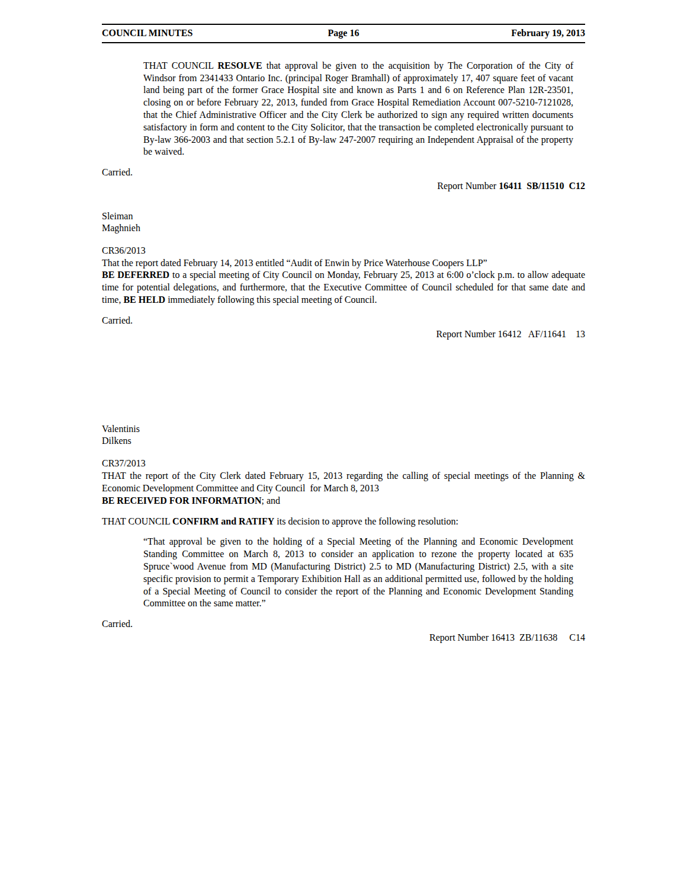COUNCIL MINUTES
Page 16
February 19, 2013
THAT COUNCIL RESOLVE that approval be given to the acquisition by The Corporation of the City of Windsor from 2341433 Ontario Inc. (principal Roger Bramhall) of approximately 17, 407 square feet of vacant land being part of the former Grace Hospital site and known as Parts 1 and 6 on Reference Plan 12R-23501, closing on or before February 22, 2013, funded from Grace Hospital Remediation Account 007-5210-7121028, that the Chief Administrative Officer and the City Clerk be authorized to sign any required written documents satisfactory in form and content to the City Solicitor, that the transaction be completed electronically pursuant to By-law 366-2003 and that section 5.2.1 of By-law 247-2007 requiring an Independent Appraisal of the property be waived.
Carried.
Report Number 16411 SB/11510 C12
Sleiman
Maghnieh
CR36/2013
That the report dated February 14, 2013 entitled “Audit of Enwin by Price Waterhouse Coopers LLP”
BE DEFERRED to a special meeting of City Council on Monday, February 25, 2013 at 6:00 o’clock p.m. to allow adequate time for potential delegations, and furthermore, that the Executive Committee of Council scheduled for that same date and time, BE HELD immediately following this special meeting of Council.
Carried.
Report Number 16412 AF/11641 13
Valentinis
Dilkens
CR37/2013
THAT the report of the City Clerk dated February 15, 2013 regarding the calling of special meetings of the Planning & Economic Development Committee and City Council for March 8, 2013
BE RECEIVED FOR INFORMATION; and
THAT COUNCIL CONFIRM and RATIFY its decision to approve the following resolution:
“That approval be given to the holding of a Special Meeting of the Planning and Economic Development Standing Committee on March 8, 2013 to consider an application to rezone the property located at 635 Spruce`wood Avenue from MD (Manufacturing District) 2.5 to MD (Manufacturing District) 2.5, with a site specific provision to permit a Temporary Exhibition Hall as an additional permitted use, followed by the holding of a Special Meeting of Council to consider the report of the Planning and Economic Development Standing Committee on the same matter.”
Carried.
Report Number 16413 ZB/11638 C14